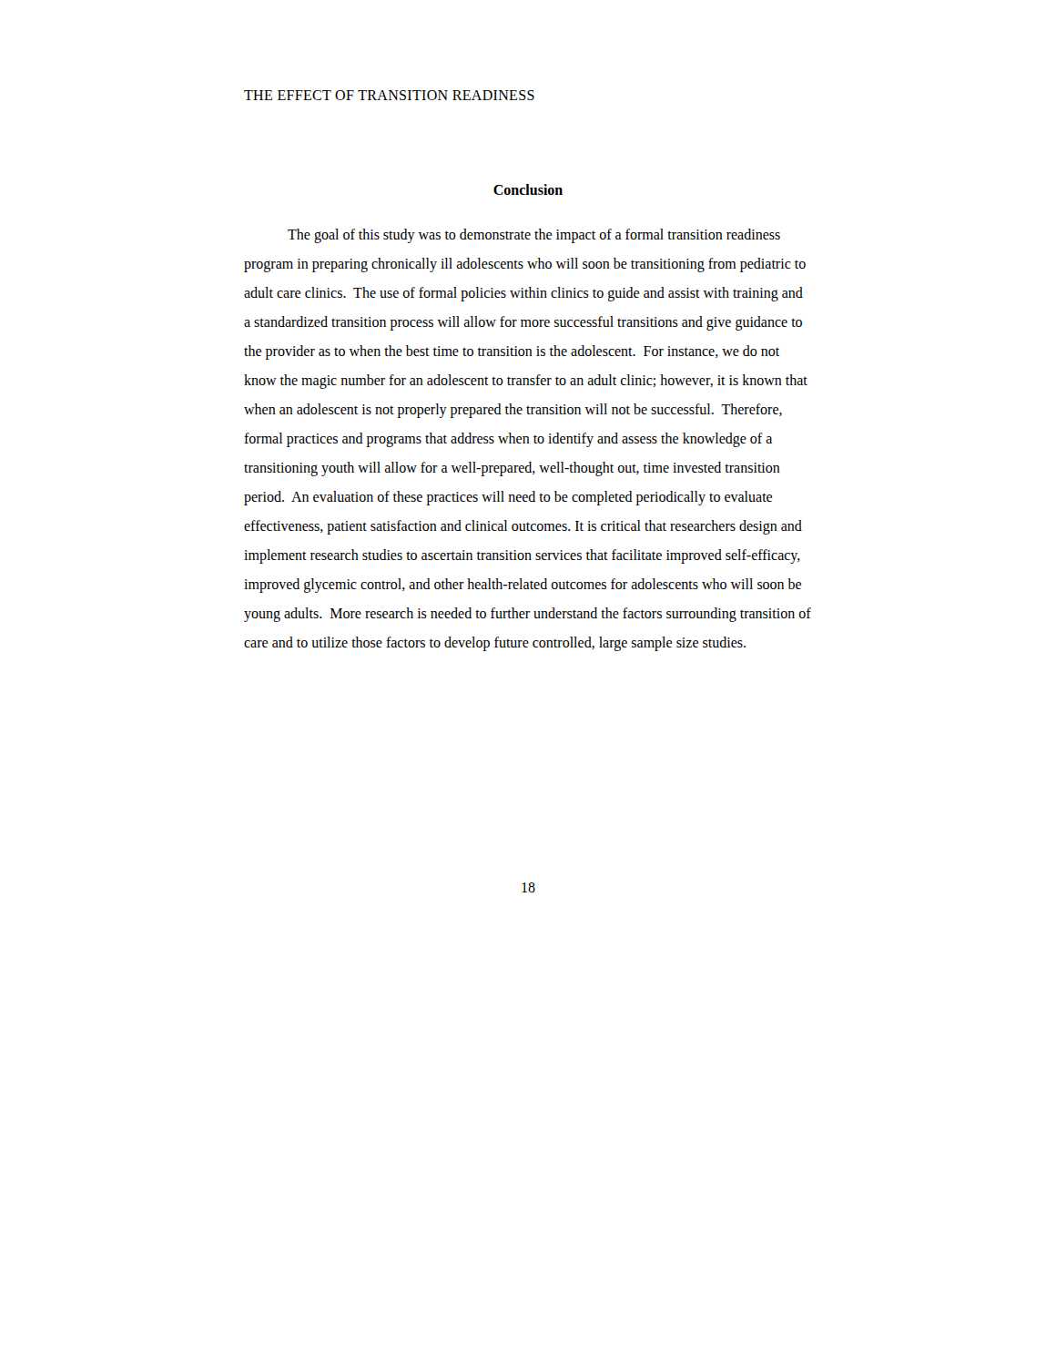The Effect of Transition Readiness
Conclusion
The goal of this study was to demonstrate the impact of a formal transition readiness program in preparing chronically ill adolescents who will soon be transitioning from pediatric to adult care clinics. The use of formal policies within clinics to guide and assist with training and a standardized transition process will allow for more successful transitions and give guidance to the provider as to when the best time to transition is the adolescent. For instance, we do not know the magic number for an adolescent to transfer to an adult clinic; however, it is known that when an adolescent is not properly prepared the transition will not be successful. Therefore, formal practices and programs that address when to identify and assess the knowledge of a transitioning youth will allow for a well-prepared, well-thought out, time invested transition period. An evaluation of these practices will need to be completed periodically to evaluate effectiveness, patient satisfaction and clinical outcomes. It is critical that researchers design and implement research studies to ascertain transition services that facilitate improved self-efficacy, improved glycemic control, and other health-related outcomes for adolescents who will soon be young adults. More research is needed to further understand the factors surrounding transition of care and to utilize those factors to develop future controlled, large sample size studies.
18